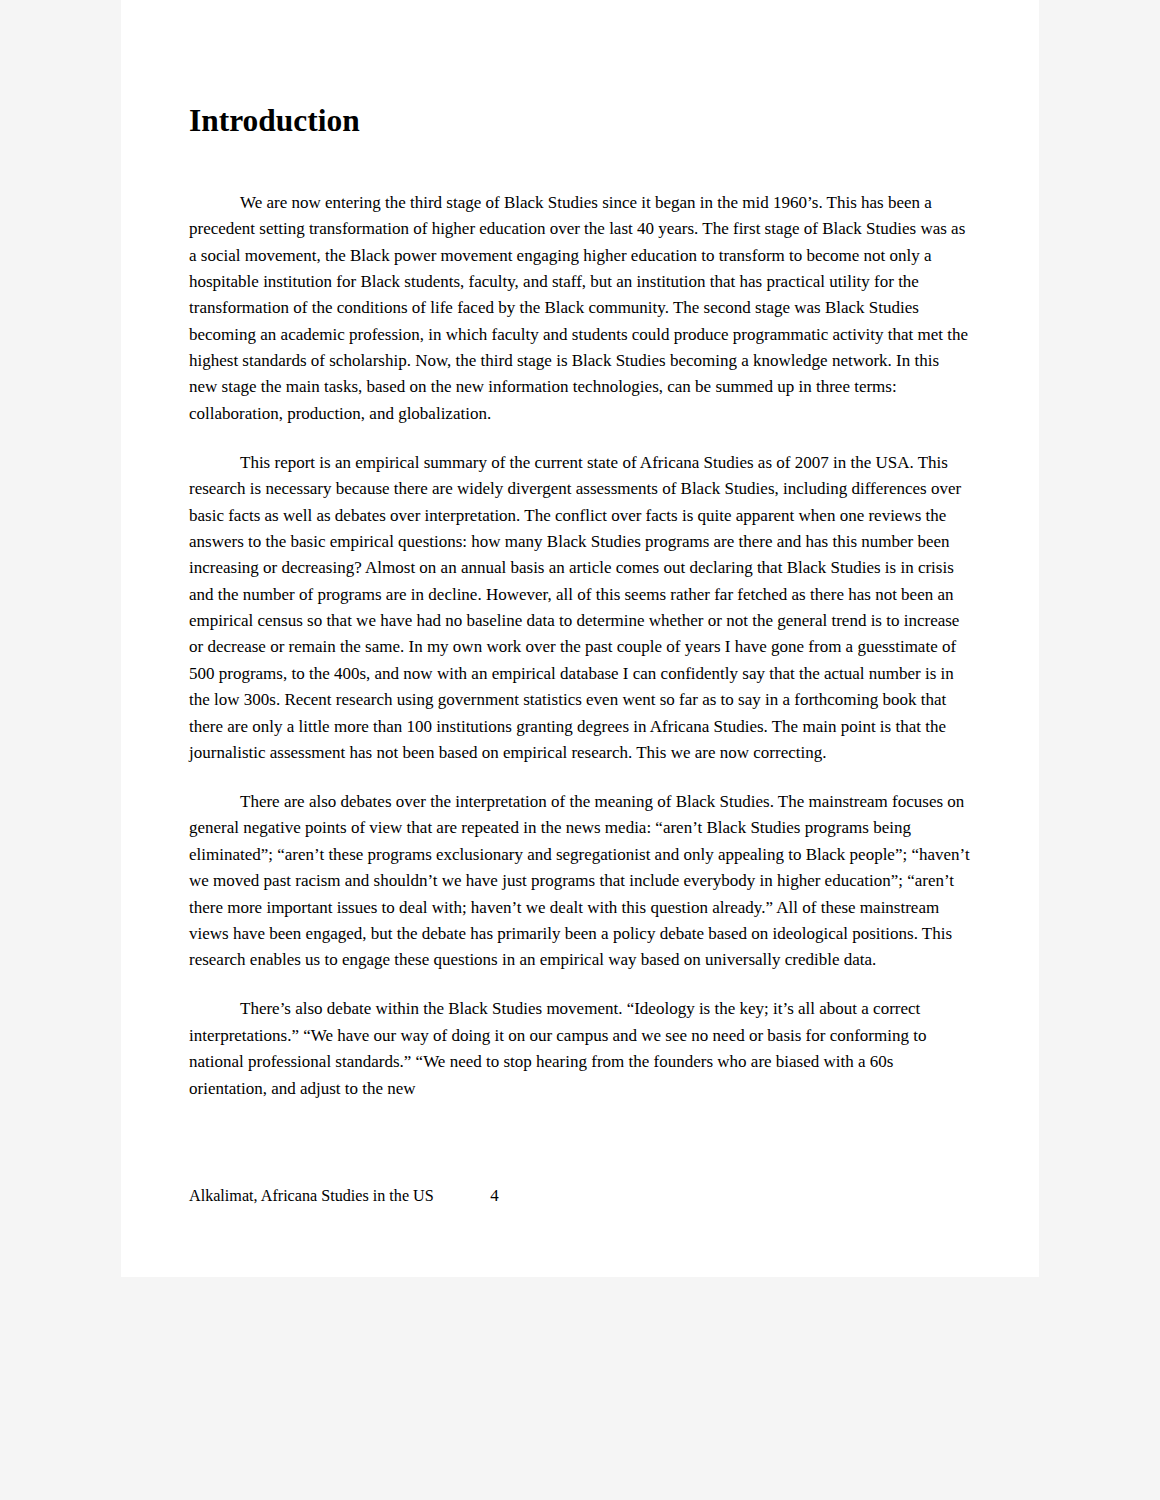Introduction
We are now entering the third stage of Black Studies since it began in the mid 1960’s. This has been a precedent setting transformation of higher education over the last 40 years. The first stage of Black Studies was as a social movement, the Black power movement engaging higher education to transform to become not only a hospitable institution for Black students, faculty, and staff, but an institution that has practical utility for the transformation of the conditions of life faced by the Black community. The second stage was Black Studies becoming an academic profession, in which faculty and students could produce programmatic activity that met the highest standards of scholarship. Now, the third stage is Black Studies becoming a knowledge network. In this new stage the main tasks, based on the new information technologies, can be summed up in three terms: collaboration, production, and globalization.
This report is an empirical summary of the current state of Africana Studies as of 2007 in the USA. This research is necessary because there are widely divergent assessments of Black Studies, including differences over basic facts as well as debates over interpretation. The conflict over facts is quite apparent when one reviews the answers to the basic empirical questions: how many Black Studies programs are there and has this number been increasing or decreasing? Almost on an annual basis an article comes out declaring that Black Studies is in crisis and the number of programs are in decline. However, all of this seems rather far fetched as there has not been an empirical census so that we have had no baseline data to determine whether or not the general trend is to increase or decrease or remain the same. In my own work over the past couple of years I have gone from a guesstimate of 500 programs, to the 400s, and now with an empirical database I can confidently say that the actual number is in the low 300s. Recent research using government statistics even went so far as to say in a forthcoming book that there are only a little more than 100 institutions granting degrees in Africana Studies. The main point is that the journalistic assessment has not been based on empirical research. This we are now correcting.
There are also debates over the interpretation of the meaning of Black Studies. The mainstream focuses on general negative points of view that are repeated in the news media: “aren’t Black Studies programs being eliminated”; “aren’t these programs exclusionary and segregationist and only appealing to Black people”; “haven’t we moved past racism and shouldn’t we have just programs that include everybody in higher education”; “aren’t there more important issues to deal with; haven’t we dealt with this question already.” All of these mainstream views have been engaged, but the debate has primarily been a policy debate based on ideological positions. This research enables us to engage these questions in an empirical way based on universally credible data.
There’s also debate within the Black Studies movement. “Ideology is the key; it’s all about a correct interpretations.” “We have our way of doing it on our campus and we see no need or basis for conforming to national professional standards.” “We need to stop hearing from the founders who are biased with a 60s orientation, and adjust to the new
Alkalimat, Africana Studies in the US 4